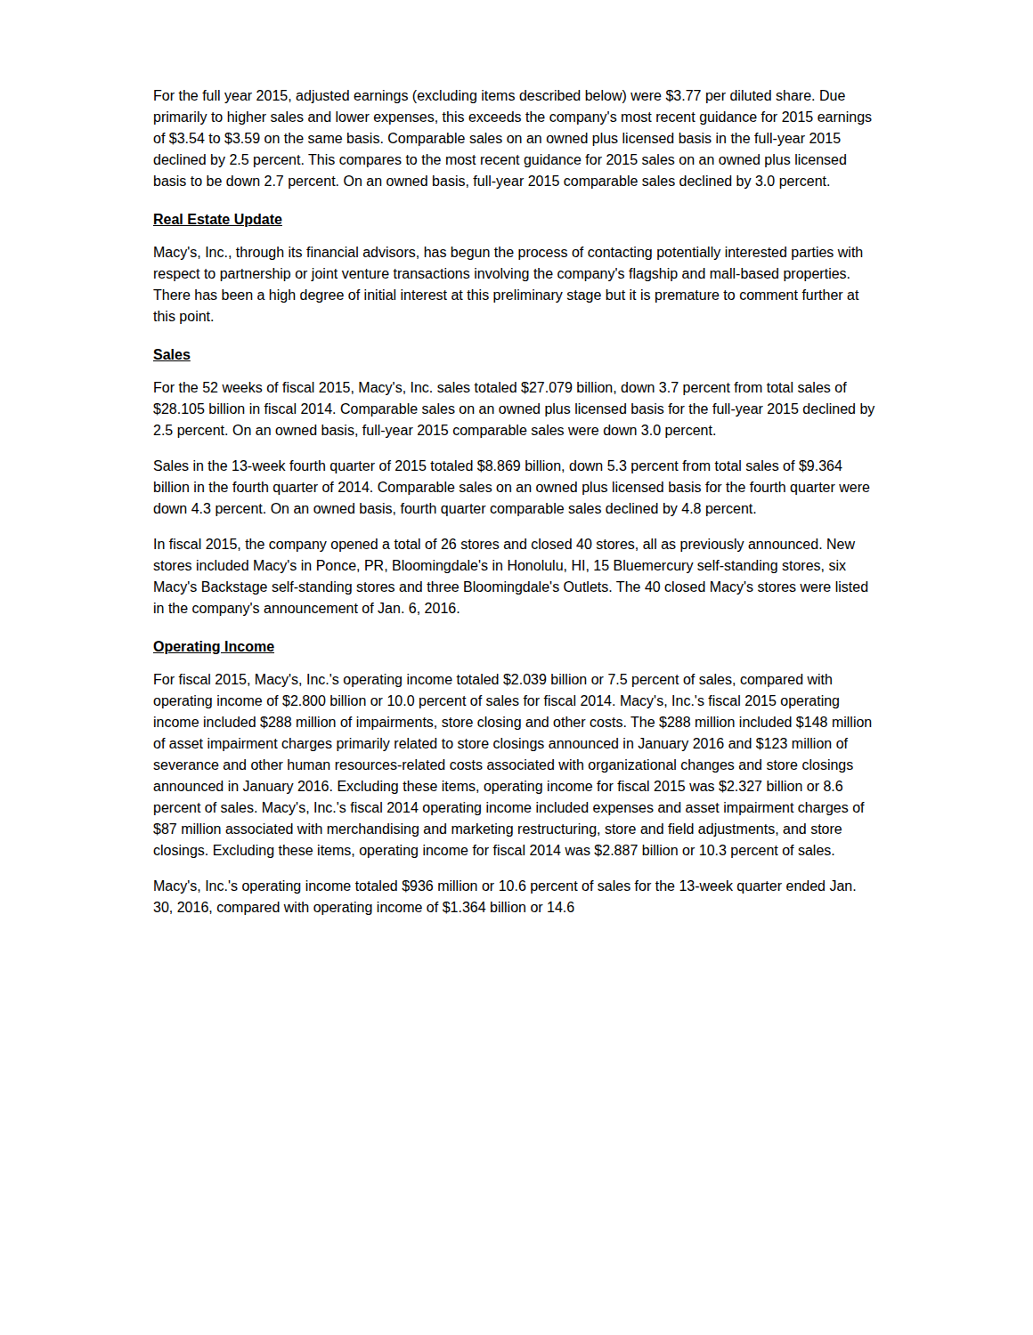For the full year 2015, adjusted earnings (excluding items described below) were $3.77 per diluted share. Due primarily to higher sales and lower expenses, this exceeds the company's most recent guidance for 2015 earnings of $3.54 to $3.59 on the same basis. Comparable sales on an owned plus licensed basis in the full-year 2015 declined by 2.5 percent. This compares to the most recent guidance for 2015 sales on an owned plus licensed basis to be down 2.7 percent. On an owned basis, full-year 2015 comparable sales declined by 3.0 percent.
Real Estate Update
Macy's, Inc., through its financial advisors, has begun the process of contacting potentially interested parties with respect to partnership or joint venture transactions involving the company's flagship and mall-based properties. There has been a high degree of initial interest at this preliminary stage but it is premature to comment further at this point.
Sales
For the 52 weeks of fiscal 2015, Macy's, Inc. sales totaled $27.079 billion, down 3.7 percent from total sales of $28.105 billion in fiscal 2014. Comparable sales on an owned plus licensed basis for the full-year 2015 declined by 2.5 percent. On an owned basis, full-year 2015 comparable sales were down 3.0 percent.
Sales in the 13-week fourth quarter of 2015 totaled $8.869 billion, down 5.3 percent from total sales of $9.364 billion in the fourth quarter of 2014. Comparable sales on an owned plus licensed basis for the fourth quarter were down 4.3 percent. On an owned basis, fourth quarter comparable sales declined by 4.8 percent.
In fiscal 2015, the company opened a total of 26 stores and closed 40 stores, all as previously announced. New stores included Macy's in Ponce, PR, Bloomingdale's in Honolulu, HI, 15 Bluemercury self-standing stores, six Macy's Backstage self-standing stores and three Bloomingdale's Outlets. The 40 closed Macy's stores were listed in the company's announcement of Jan. 6, 2016.
Operating Income
For fiscal 2015, Macy's, Inc.'s operating income totaled $2.039 billion or 7.5 percent of sales, compared with operating income of $2.800 billion or 10.0 percent of sales for fiscal 2014. Macy's, Inc.'s fiscal 2015 operating income included $288 million of impairments, store closing and other costs. The $288 million included $148 million of asset impairment charges primarily related to store closings announced in January 2016 and $123 million of severance and other human resources-related costs associated with organizational changes and store closings announced in January 2016. Excluding these items, operating income for fiscal 2015 was $2.327 billion or 8.6 percent of sales. Macy's, Inc.'s fiscal 2014 operating income included expenses and asset impairment charges of $87 million associated with merchandising and marketing restructuring, store and field adjustments, and store closings. Excluding these items, operating income for fiscal 2014 was $2.887 billion or 10.3 percent of sales.
Macy's, Inc.'s operating income totaled $936 million or 10.6 percent of sales for the 13-week quarter ended Jan. 30, 2016, compared with operating income of $1.364 billion or 14.6